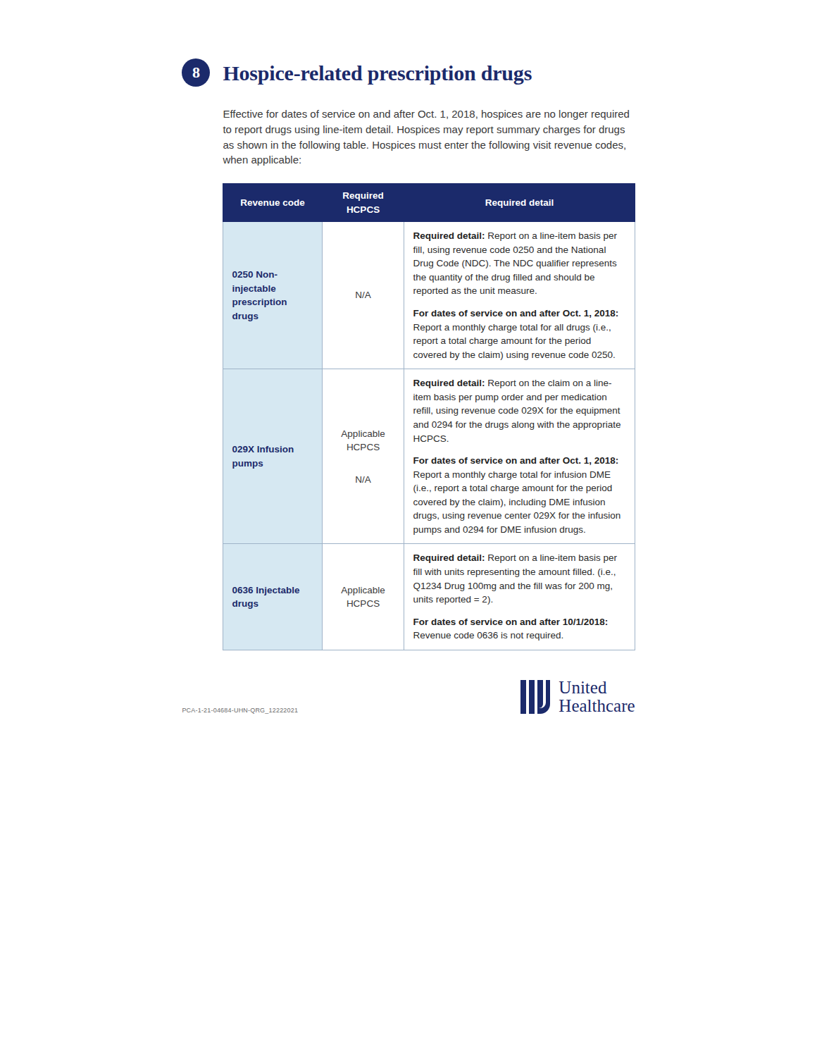8
Hospice-related prescription drugs
Effective for dates of service on and after Oct. 1, 2018, hospices are no longer required to report drugs using line-item detail. Hospices may report summary charges for drugs as shown in the following table. Hospices must enter the following visit revenue codes, when applicable:
| Revenue code | Required HCPCS | Required detail |
| --- | --- | --- |
| 0250 Non-injectable prescription drugs | N/A | Required detail: Report on a line-item basis per fill, using revenue code 0250 and the National Drug Code (NDC). The NDC qualifier represents the quantity of the drug filled and should be reported as the unit measure. For dates of service on and after Oct. 1, 2018: Report a monthly charge total for all drugs (i.e., report a total charge amount for the period covered by the claim) using revenue code 0250. |
| 029X Infusion pumps | Applicable HCPCS N/A | Required detail: Report on the claim on a line-item basis per pump order and per medication refill, using revenue code 029X for the equipment and 0294 for the drugs along with the appropriate HCPCS. For dates of service on and after Oct. 1, 2018: Report a monthly charge total for infusion DME (i.e., report a total charge amount for the period covered by the claim), including DME infusion drugs, using revenue center 029X for the infusion pumps and 0294 for DME infusion drugs. |
| 0636 Injectable drugs | Applicable HCPCS | Required detail: Report on a line-item basis per fill with units representing the amount filled. (i.e., Q1234 Drug 100mg and the fill was for 200 mg, units reported = 2). For dates of service on and after 10/1/2018: Revenue code 0636 is not required. |
PCA-1-21-04684-UHN-QRG_12222021
United Healthcare